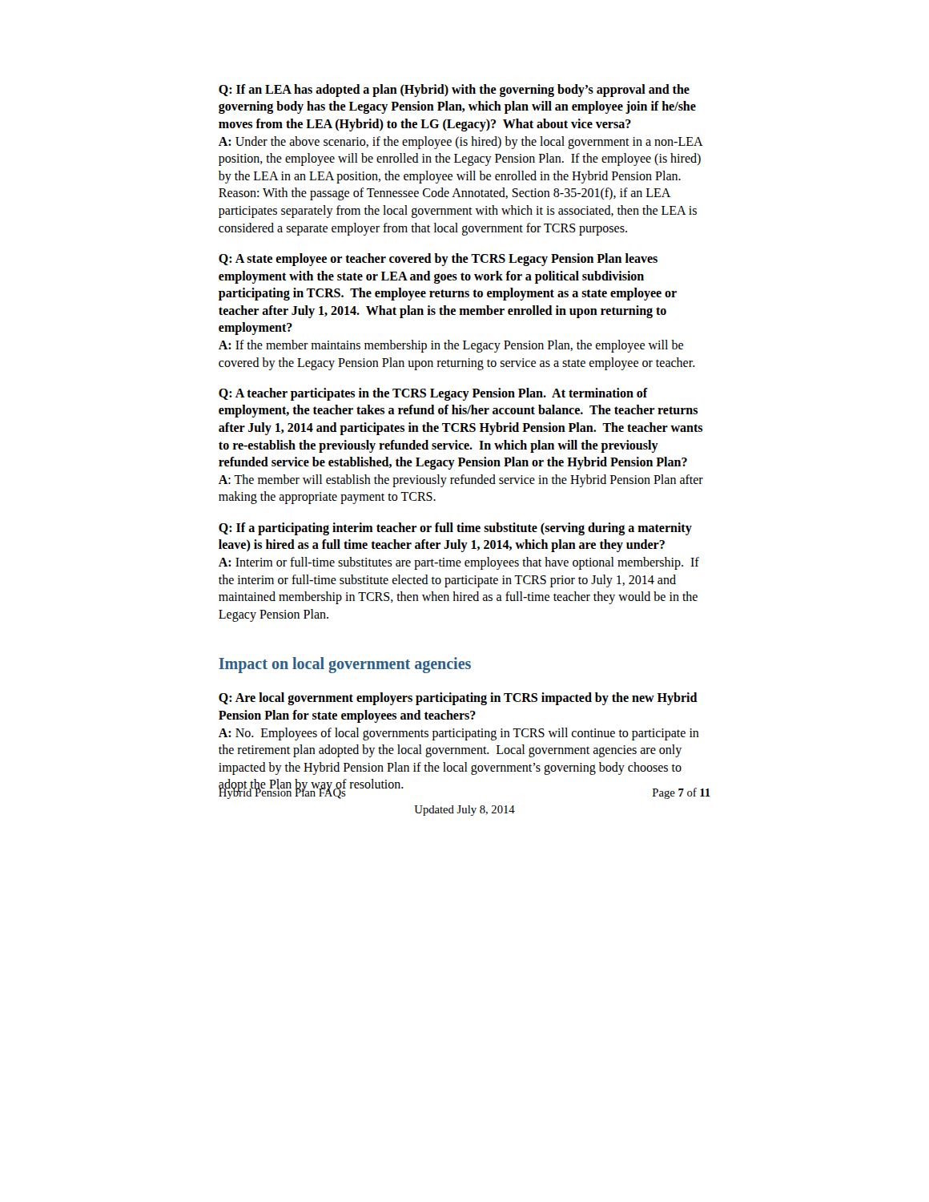Q: If an LEA has adopted a plan (Hybrid) with the governing body’s approval and the governing body has the Legacy Pension Plan, which plan will an employee join if he/she moves from the LEA (Hybrid) to the LG (Legacy)? What about vice versa?
A: Under the above scenario, if the employee (is hired) by the local government in a non-LEA position, the employee will be enrolled in the Legacy Pension Plan. If the employee (is hired) by the LEA in an LEA position, the employee will be enrolled in the Hybrid Pension Plan. Reason: With the passage of Tennessee Code Annotated, Section 8-35-201(f), if an LEA participates separately from the local government with which it is associated, then the LEA is considered a separate employer from that local government for TCRS purposes.
Q: A state employee or teacher covered by the TCRS Legacy Pension Plan leaves employment with the state or LEA and goes to work for a political subdivision participating in TCRS. The employee returns to employment as a state employee or teacher after July 1, 2014. What plan is the member enrolled in upon returning to employment?
A: If the member maintains membership in the Legacy Pension Plan, the employee will be covered by the Legacy Pension Plan upon returning to service as a state employee or teacher.
Q: A teacher participates in the TCRS Legacy Pension Plan. At termination of employment, the teacher takes a refund of his/her account balance. The teacher returns after July 1, 2014 and participates in the TCRS Hybrid Pension Plan. The teacher wants to re-establish the previously refunded service. In which plan will the previously refunded service be established, the Legacy Pension Plan or the Hybrid Pension Plan?
A: The member will establish the previously refunded service in the Hybrid Pension Plan after making the appropriate payment to TCRS.
Q: If a participating interim teacher or full time substitute (serving during a maternity leave) is hired as a full time teacher after July 1, 2014, which plan are they under?
A: Interim or full-time substitutes are part-time employees that have optional membership. If the interim or full-time substitute elected to participate in TCRS prior to July 1, 2014 and maintained membership in TCRS, then when hired as a full-time teacher they would be in the Legacy Pension Plan.
Impact on local government agencies
Q: Are local government employers participating in TCRS impacted by the new Hybrid Pension Plan for state employees and teachers?
A: No. Employees of local governments participating in TCRS will continue to participate in the retirement plan adopted by the local government. Local government agencies are only impacted by the Hybrid Pension Plan if the local government’s governing body chooses to adopt the Plan by way of resolution.
Hybrid Pension Plan FAQs Page 7 of 11
Updated July 8, 2014